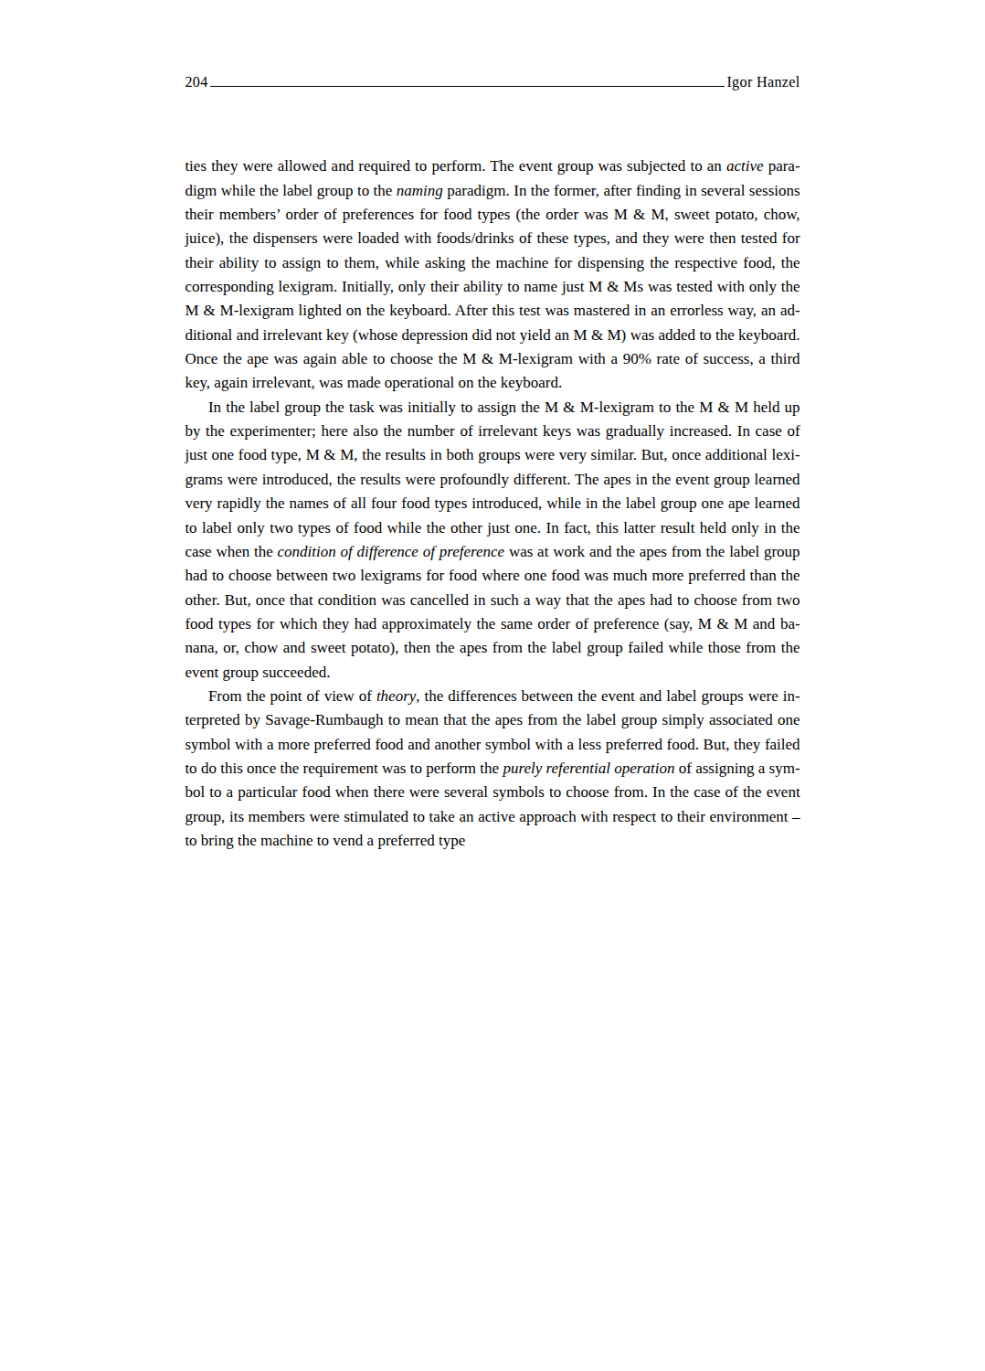204 Igor Hanzel
ties they were allowed and required to perform. The event group was subjected to an active paradigm while the label group to the naming paradigm. In the former, after finding in several sessions their members’ order of preferences for food types (the order was M & M, sweet potato, chow, juice), the dispensers were loaded with foods/drinks of these types, and they were then tested for their ability to assign to them, while asking the machine for dispensing the respective food, the corresponding lexigram. Initially, only their ability to name just M & Ms was tested with only the M & M-lexigram lighted on the keyboard. After this test was mastered in an errorless way, an additional and irrelevant key (whose depression did not yield an M & M) was added to the keyboard. Once the ape was again able to choose the M & M-lexigram with a 90% rate of success, a third key, again irrelevant, was made operational on the keyboard.
In the label group the task was initially to assign the M & M-lexigram to the M & M held up by the experimenter; here also the number of irrelevant keys was gradually increased. In case of just one food type, M & M, the results in both groups were very similar. But, once additional lexigrams were introduced, the results were profoundly different. The apes in the event group learned very rapidly the names of all four food types introduced, while in the label group one ape learned to label only two types of food while the other just one. In fact, this latter result held only in the case when the condition of difference of preference was at work and the apes from the label group had to choose between two lexigrams for food where one food was much more preferred than the other. But, once that condition was cancelled in such a way that the apes had to choose from two food types for which they had approximately the same order of preference (say, M & M and banana, or, chow and sweet potato), then the apes from the label group failed while those from the event group succeeded.
From the point of view of theory, the differences between the event and label groups were interpreted by Savage-Rumbaugh to mean that the apes from the label group simply associated one symbol with a more preferred food and another symbol with a less preferred food. But, they failed to do this once the requirement was to perform the purely referential operation of assigning a symbol to a particular food when there were several symbols to choose from. In the case of the event group, its members were stimulated to take an active approach with respect to their environment – to bring the machine to vend a preferred type